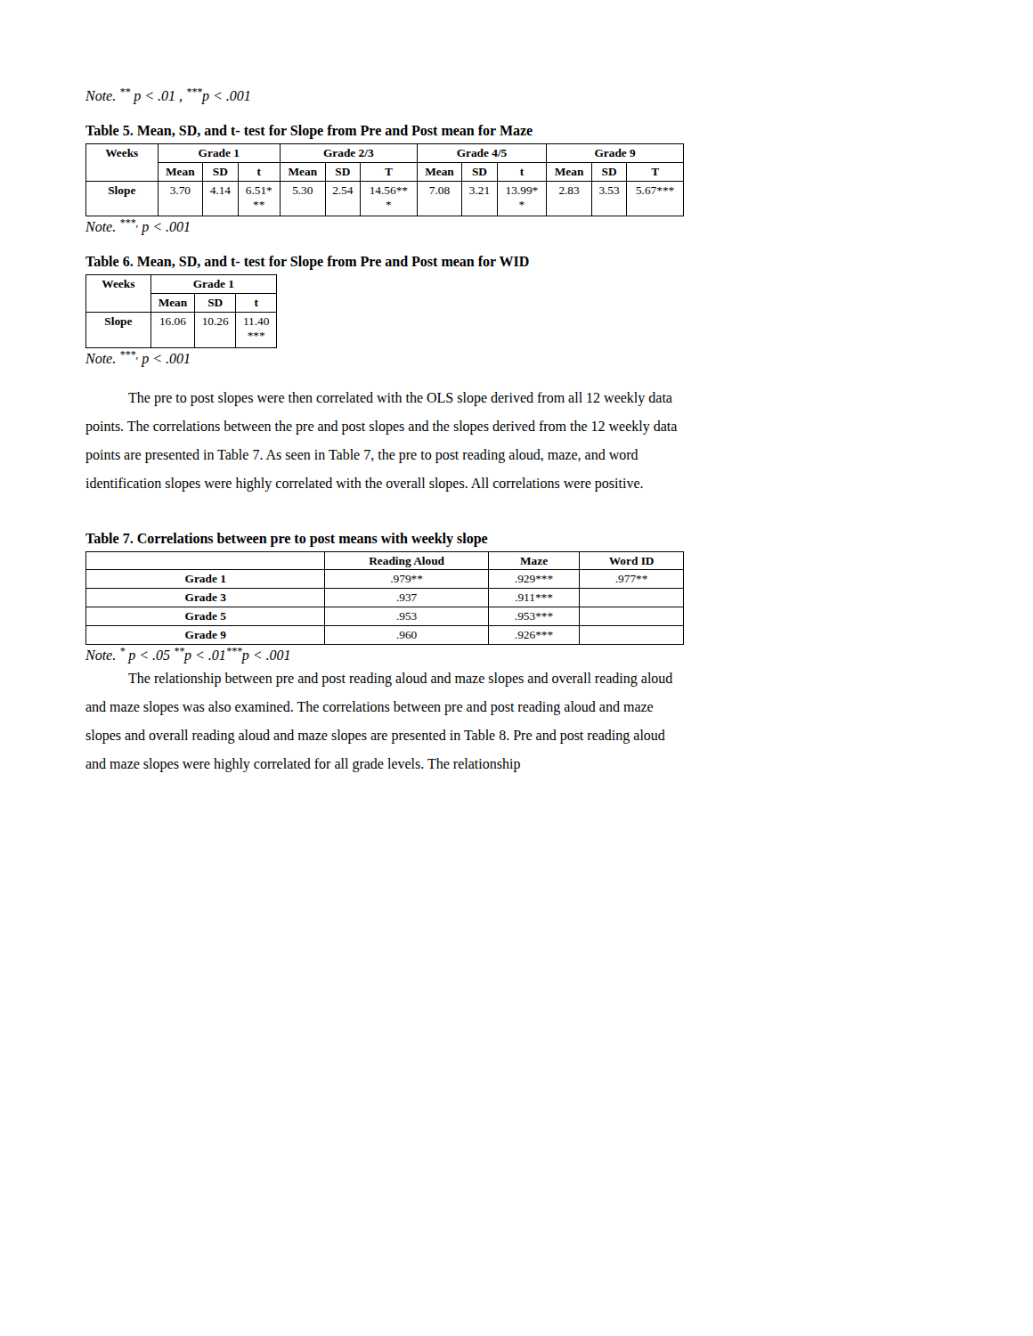Note. ** p < .01 , ***p < .001
Table 5. Mean, SD, and t- test for Slope from Pre and Post mean for Maze
| Weeks | Grade 1 | Grade 2/3 | Grade 4/5 | Grade 9 |
| --- | --- | --- | --- | --- |
| Mean | SD | t | Mean | SD | T | Mean | SD | t | Mean | SD | T |
| Slope | 3.70 | 4.14 | 6.51* ** | 5.30 | 2.54 | 14.56** * | 7.08 | 3.21 | 13.99* * | 2.83 | 3.53 | 5.67*** |
Note. ***, p < .001
Table 6. Mean, SD, and t- test for Slope from Pre and Post mean for WID
| Weeks | Grade 1 |
| --- | --- |
| Mean | SD | t |
| Slope | 16.06 | 10.26 | 11.40 *** |
Note. ***, p < .001
The pre to post slopes were then correlated with the OLS slope derived from all 12 weekly data points. The correlations between the pre and post slopes and the slopes derived from the 12 weekly data points are presented in Table 7. As seen in Table 7, the pre to post reading aloud, maze, and word identification slopes were highly correlated with the overall slopes. All correlations were positive.
Table 7. Correlations between pre to post means with weekly slope
| | Reading Aloud | Maze | Word ID |
| --- | --- | --- | --- |
| Grade 1 | .979** | .929*** | .977** |
| Grade 3 | .937 | .911*** | |
| Grade 5 | .953 | .953*** | |
| Grade 9 | .960 | .926*** | |
Note. * p < .05 **p < .01***p < .001
The relationship between pre and post reading aloud and maze slopes and overall reading aloud and maze slopes was also examined. The correlations between pre and post reading aloud and maze slopes and overall reading aloud and maze slopes are presented in Table 8. Pre and post reading aloud and maze slopes were highly correlated for all grade levels. The relationship